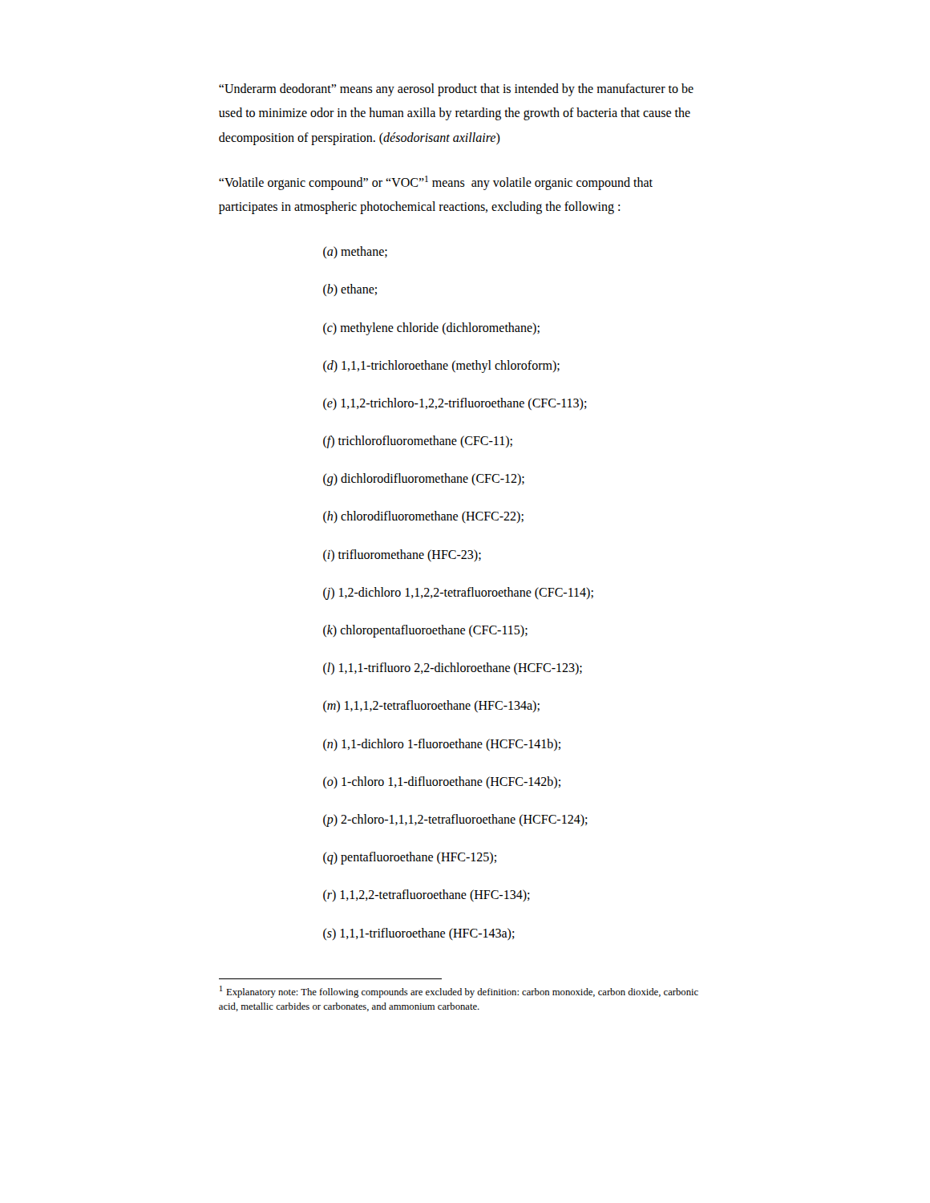“Underarm deodorant” means any aerosol product that is intended by the manufacturer to be used to minimize odor in the human axilla by retarding the growth of bacteria that cause the decomposition of perspiration. (désodorisant axillaire)
“Volatile organic compound” or “VOC”1 means any volatile organic compound that participates in atmospheric photochemical reactions, excluding the following :
(a) methane;
(b) ethane;
(c) methylene chloride (dichloromethane);
(d) 1,1,1-trichloroethane (methyl chloroform);
(e) 1,1,2-trichloro-1,2,2-trifluoroethane (CFC-113);
(f) trichlorofluoromethane (CFC-11);
(g) dichlorodifluoromethane (CFC-12);
(h) chlorodifluoromethane (HCFC-22);
(i) trifluoromethane (HFC-23);
(j) 1,2-dichloro 1,1,2,2-tetrafluoroethane (CFC-114);
(k) chloropentafluoroethane (CFC-115);
(l) 1,1,1-trifluoro 2,2-dichloroethane (HCFC-123);
(m) 1,1,1,2-tetrafluoroethane (HFC-134a);
(n) 1,1-dichloro 1-fluoroethane (HCFC-141b);
(o) 1-chloro 1,1-difluoroethane (HCFC-142b);
(p) 2-chloro-1,1,1,2-tetrafluoroethane (HCFC-124);
(q) pentafluoroethane (HFC-125);
(r) 1,1,2,2-tetrafluoroethane (HFC-134);
(s) 1,1,1-trifluoroethane (HFC-143a);
1Explanatory note: The following compounds are excluded by definition: carbon monoxide, carbon dioxide, carbonic acid, metallic carbides or carbonates, and ammonium carbonate.